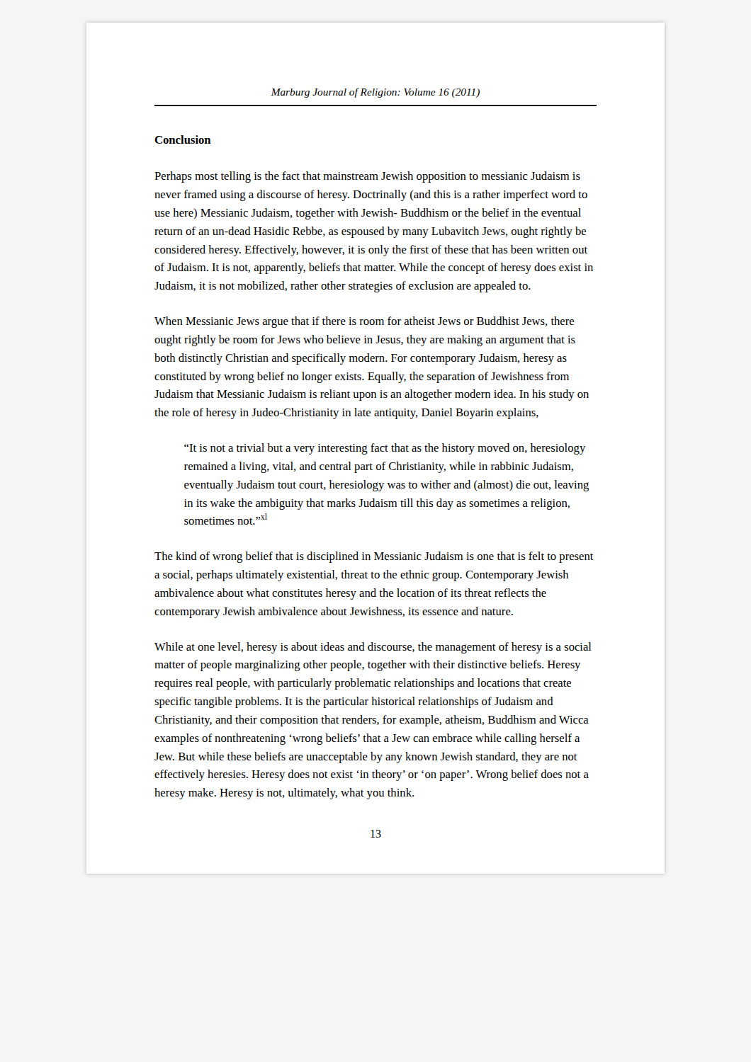Marburg Journal of Religion: Volume 16 (2011)
Conclusion
Perhaps most telling is the fact that mainstream Jewish opposition to messianic Judaism is never framed using a discourse of heresy. Doctrinally (and this is a rather imperfect word to use here) Messianic Judaism, together with Jewish- Buddhism or the belief in the eventual return of an un-dead Hasidic Rebbe, as espoused by many Lubavitch Jews, ought rightly be considered heresy. Effectively, however, it is only the first of these that has been written out of Judaism. It is not, apparently, beliefs that matter. While the concept of heresy does exist in Judaism, it is not mobilized, rather other strategies of exclusion are appealed to.
When Messianic Jews argue that if there is room for atheist Jews or Buddhist Jews, there ought rightly be room for Jews who believe in Jesus, they are making an argument that is both distinctly Christian and specifically modern. For contemporary Judaism, heresy as constituted by wrong belief no longer exists. Equally, the separation of Jewishness from Judaism that Messianic Judaism is reliant upon is an altogether modern idea. In his study on the role of heresy in Judeo-Christianity in late antiquity, Daniel Boyarin explains,
“It is not a trivial but a very interesting fact that as the history moved on, heresiology remained a living, vital, and central part of Christianity, while in rabbinic Judaism, eventually Judaism tout court, heresiology was to wither and (almost) die out, leaving in its wake the ambiguity that marks Judaism till this day as sometimes a religion, sometimes not.”xl
The kind of wrong belief that is disciplined in Messianic Judaism is one that is felt to present a social, perhaps ultimately existential, threat to the ethnic group. Contemporary Jewish ambivalence about what constitutes heresy and the location of its threat reflects the contemporary Jewish ambivalence about Jewishness, its essence and nature.
While at one level, heresy is about ideas and discourse, the management of heresy is a social matter of people marginalizing other people, together with their distinctive beliefs. Heresy requires real people, with particularly problematic relationships and locations that create specific tangible problems. It is the particular historical relationships of Judaism and Christianity, and their composition that renders, for example, atheism, Buddhism and Wicca examples of nonthreatening ‘wrong beliefs’ that a Jew can embrace while calling herself a Jew. But while these beliefs are unacceptable by any known Jewish standard, they are not effectively heresies. Heresy does not exist ‘in theory’ or ‘on paper’. Wrong belief does not a heresy make. Heresy is not, ultimately, what you think.
13